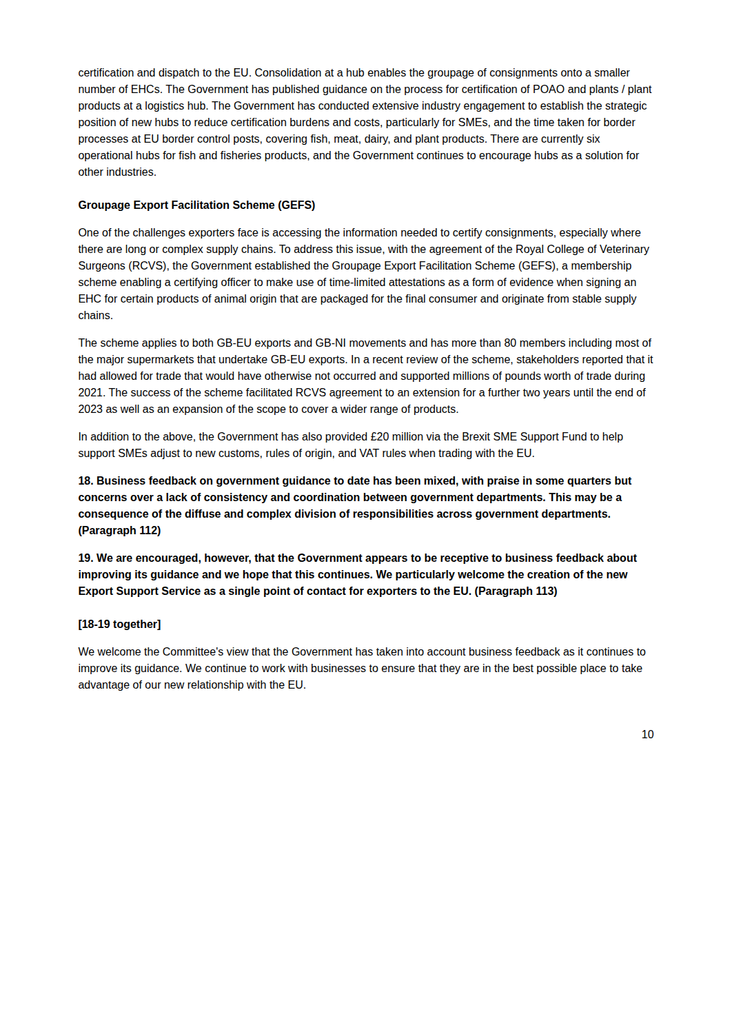certification and dispatch to the EU. Consolidation at a hub enables the groupage of consignments onto a smaller number of EHCs. The Government has published guidance on the process for certification of POAO and plants / plant products at a logistics hub. The Government has conducted extensive industry engagement to establish the strategic position of new hubs to reduce certification burdens and costs, particularly for SMEs, and the time taken for border processes at EU border control posts, covering fish, meat, dairy, and plant products. There are currently six operational hubs for fish and fisheries products, and the Government continues to encourage hubs as a solution for other industries.
Groupage Export Facilitation Scheme (GEFS)
One of the challenges exporters face is accessing the information needed to certify consignments, especially where there are long or complex supply chains. To address this issue, with the agreement of the Royal College of Veterinary Surgeons (RCVS), the Government established the Groupage Export Facilitation Scheme (GEFS), a membership scheme enabling a certifying officer to make use of time-limited attestations as a form of evidence when signing an EHC for certain products of animal origin that are packaged for the final consumer and originate from stable supply chains.
The scheme applies to both GB-EU exports and GB-NI movements and has more than 80 members including most of the major supermarkets that undertake GB-EU exports. In a recent review of the scheme, stakeholders reported that it had allowed for trade that would have otherwise not occurred and supported millions of pounds worth of trade during 2021. The success of the scheme facilitated RCVS agreement to an extension for a further two years until the end of 2023 as well as an expansion of the scope to cover a wider range of products.
In addition to the above, the Government has also provided £20 million via the Brexit SME Support Fund to help support SMEs adjust to new customs, rules of origin, and VAT rules when trading with the EU.
18. Business feedback on government guidance to date has been mixed, with praise in some quarters but concerns over a lack of consistency and coordination between government departments. This may be a consequence of the diffuse and complex division of responsibilities across government departments. (Paragraph 112)
19. We are encouraged, however, that the Government appears to be receptive to business feedback about improving its guidance and we hope that this continues. We particularly welcome the creation of the new Export Support Service as a single point of contact for exporters to the EU. (Paragraph 113)
[18-19 together]
We welcome the Committee's view that the Government has taken into account business feedback as it continues to improve its guidance. We continue to work with businesses to ensure that they are in the best possible place to take advantage of our new relationship with the EU.
10